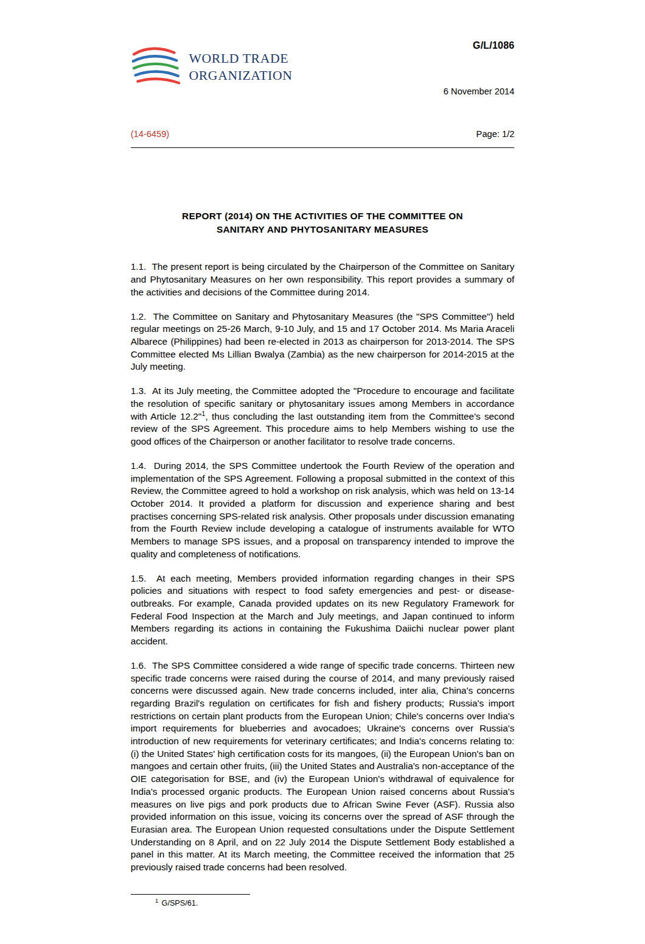WORLD TRADE ORGANIZATION
G/L/1086
6 November 2014
(14-6459) Page: 1/2
Report (2014) on the Activities of the Committee on
Sanitary and Phytosanitary Measures
1.1. The present report is being circulated by the Chairperson of the Committee on Sanitary and Phytosanitary Measures on her own responsibility. This report provides a summary of the activities and decisions of the Committee during 2014.
1.2. The Committee on Sanitary and Phytosanitary Measures (the "SPS Committee") held regular meetings on 25-26 March, 9-10 July, and 15 and 17 October 2014. Ms Maria Araceli Albarece (Philippines) had been re-elected in 2013 as chairperson for 2013-2014. The SPS Committee elected Ms Lillian Bwalya (Zambia) as the new chairperson for 2014-2015 at the July meeting.
1.3. At its July meeting, the Committee adopted the "Procedure to encourage and facilitate the resolution of specific sanitary or phytosanitary issues among Members in accordance with Article 12.2"1, thus concluding the last outstanding item from the Committee's second review of the SPS Agreement. This procedure aims to help Members wishing to use the good offices of the Chairperson or another facilitator to resolve trade concerns.
1.4. During 2014, the SPS Committee undertook the Fourth Review of the operation and implementation of the SPS Agreement. Following a proposal submitted in the context of this Review, the Committee agreed to hold a workshop on risk analysis, which was held on 13-14 October 2014. It provided a platform for discussion and experience sharing and best practises concerning SPS-related risk analysis. Other proposals under discussion emanating from the Fourth Review include developing a catalogue of instruments available for WTO Members to manage SPS issues, and a proposal on transparency intended to improve the quality and completeness of notifications.
1.5. At each meeting, Members provided information regarding changes in their SPS policies and situations with respect to food safety emergencies and pest- or disease-outbreaks. For example, Canada provided updates on its new Regulatory Framework for Federal Food Inspection at the March and July meetings, and Japan continued to inform Members regarding its actions in containing the Fukushima Daiichi nuclear power plant accident.
1.6. The SPS Committee considered a wide range of specific trade concerns. Thirteen new specific trade concerns were raised during the course of 2014, and many previously raised concerns were discussed again. New trade concerns included, inter alia, China's concerns regarding Brazil's regulation on certificates for fish and fishery products; Russia's import restrictions on certain plant products from the European Union; Chile's concerns over India's import requirements for blueberries and avocadoes; Ukraine's concerns over Russia's introduction of new requirements for veterinary certificates; and India's concerns relating to: (i) the United States' high certification costs for its mangoes, (ii) the European Union's ban on mangoes and certain other fruits, (iii) the United States and Australia's non-acceptance of the OIE categorisation for BSE, and (iv) the European Union's withdrawal of equivalence for India's processed organic products. The European Union raised concerns about Russia's measures on live pigs and pork products due to African Swine Fever (ASF). Russia also provided information on this issue, voicing its concerns over the spread of ASF through the Eurasian area. The European Union requested consultations under the Dispute Settlement Understanding on 8 April, and on 22 July 2014 the Dispute Settlement Body established a panel in this matter. At its March meeting, the Committee received the information that 25 previously raised trade concerns had been resolved.
1 G/SPS/61.